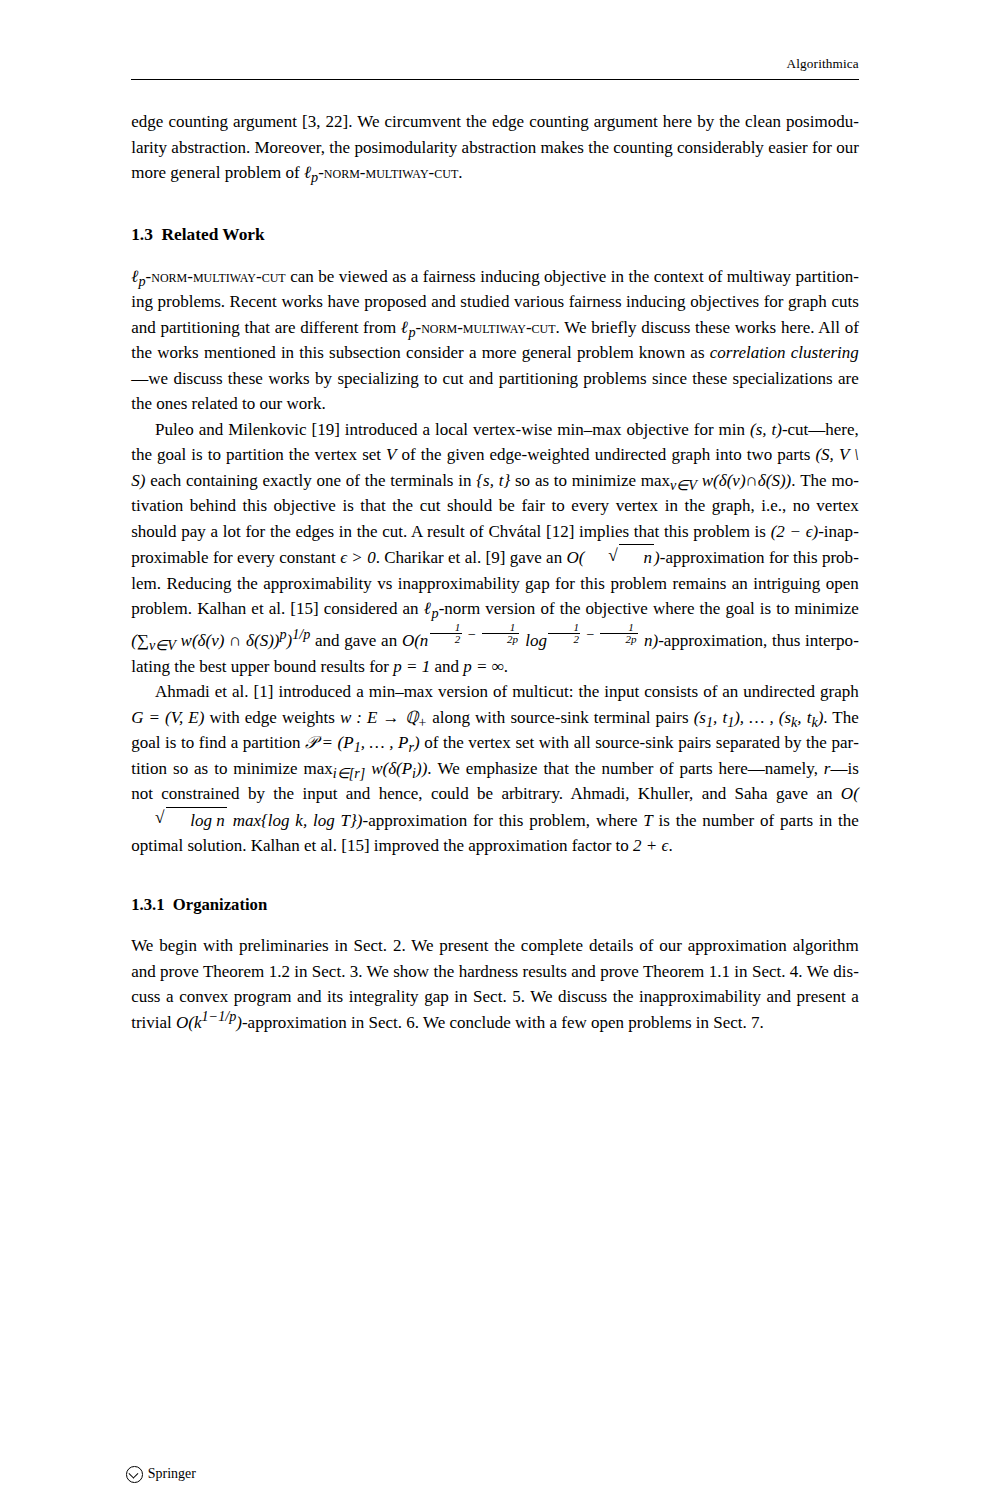Algorithmica
edge counting argument [3, 22]. We circumvent the edge counting argument here by the clean posimodularity abstraction. Moreover, the posimodularity abstraction makes the counting considerably easier for our more general problem of ℓp-norm-multiway-cut.
1.3 Related Work
ℓp-norm-multiway-cut can be viewed as a fairness inducing objective in the context of multiway partitioning problems. Recent works have proposed and studied various fairness inducing objectives for graph cuts and partitioning that are different from ℓp-norm-multiway-cut. We briefly discuss these works here. All of the works mentioned in this subsection consider a more general problem known as correlation clustering—we discuss these works by specializing to cut and partitioning problems since these specializations are the ones related to our work.
Puleo and Milenkovic [19] introduced a local vertex-wise min–max objective for min (s, t)-cut—here, the goal is to partition the vertex set V of the given edge-weighted undirected graph into two parts (S, V \ S) each containing exactly one of the terminals in {s, t} so as to minimize maxv∈V w(δ(v)∩δ(S)). The motivation behind this objective is that the cut should be fair to every vertex in the graph, i.e., no vertex should pay a lot for the edges in the cut. A result of Chvátal [12] implies that this problem is (2 − ϵ)-inapproximable for every constant ϵ > 0. Charikar et al. [9] gave an O(n)-approximation for this problem. Reducing the approximability vs inapproximability gap for this problem remains an intriguing open problem. Kalhan et al. [15] considered an ℓp-norm version of the objective where the goal is to minimize (∑v∈V w(δ(v) ∩ δ(S))p)1/p and gave an O(n12 − 12p log12 − 12p n)-approximation, thus interpolating the best upper bound results for p = 1 and p = ∞.
Ahmadi et al. [1] introduced a min–max version of multicut: the input consists of an undirected graph G = (V, E) with edge weights w : E → ℚ+ along with source-sink terminal pairs (s1, t1), … , (sk, tk). The goal is to find a partition 𝒫 = (P1, … , Pr) of the vertex set with all source-sink pairs separated by the partition so as to minimize maxi∈[r] w(δ(Pi)). We emphasize that the number of parts here—namely, r—is not constrained by the input and hence, could be arbitrary. Ahmadi, Khuller, and Saha gave an O(log n max{log k, log T})-approximation for this problem, where T is the number of parts in the optimal solution. Kalhan et al. [15] improved the approximation factor to 2 + ϵ.
1.3.1 Organization
We begin with preliminaries in Sect. 2. We present the complete details of our approximation algorithm and prove Theorem 1.2 in Sect. 3. We show the hardness results and prove Theorem 1.1 in Sect. 4. We discuss a convex program and its integrality gap in Sect. 5. We discuss the inapproximability and present a trivial O(k1−1/p)-approximation in Sect. 6. We conclude with a few open problems in Sect. 7.
Springer